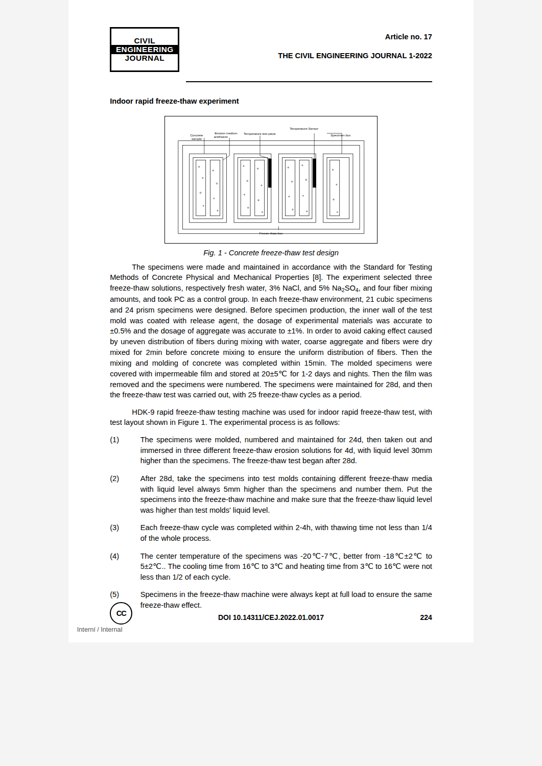CIVIL ENGINEERING JOURNAL
Article no. 17
THE CIVIL ENGINEERING JOURNAL 1-2022
Indoor rapid freeze-thaw experiment
Concrete sample Erosion medium antifreeze Temperature test piece Temperature Sensor Specimen box Freeze-thaw box
Fig. 1 - Concrete freeze-thaw test design
The specimens were made and maintained in accordance with the Standard for Testing Methods of Concrete Physical and Mechanical Properties [8]. The experiment selected three freeze-thaw solutions, respectively fresh water, 3% NaCl, and 5% Na2SO4, and four fiber mixing amounts, and took PC as a control group. In each freeze-thaw environment, 21 cubic specimens and 24 prism specimens were designed. Before specimen production, the inner wall of the test mold was coated with release agent, the dosage of experimental materials was accurate to ±0.5% and the dosage of aggregate was accurate to ±1%. In order to avoid caking effect caused by uneven distribution of fibers during mixing with water, coarse aggregate and fibers were dry mixed for 2min before concrete mixing to ensure the uniform distribution of fibers. Then the mixing and molding of concrete was completed within 15min. The molded specimens were covered with impermeable film and stored at 20±5℃ for 1-2 days and nights. Then the film was removed and the specimens were numbered. The specimens were maintained for 28d, and then the freeze-thaw test was carried out, with 25 freeze-thaw cycles as a period.
HDK-9 rapid freeze-thaw testing machine was used for indoor rapid freeze-thaw test, with test layout shown in Figure 1. The experimental process is as follows:
(1) The specimens were molded, numbered and maintained for 24d, then taken out and immersed in three different freeze-thaw erosion solutions for 4d, with liquid level 30mm higher than the specimens. The freeze-thaw test began after 28d.
(2) After 28d, take the specimens into test molds containing different freeze-thaw media with liquid level always 5mm higher than the specimens and number them. Put the specimens into the freeze-thaw machine and make sure that the freeze-thaw liquid level was higher than test molds' liquid level.
(3) Each freeze-thaw cycle was completed within 2-4h, with thawing time not less than 1/4 of the whole process.
(4) The center temperature of the specimens was -20℃-7℃, better from -18℃±2℃ to 5±2℃.. The cooling time from 16℃ to 3℃ and heating time from 3℃ to 16℃ were not less than 1/2 of each cycle.
(5) Specimens in the freeze-thaw machine were always kept at full load to ensure the same freeze-thaw effect.
CC
DOI 10.14311/CEJ.2022.01.0017
224
Interní / Internal